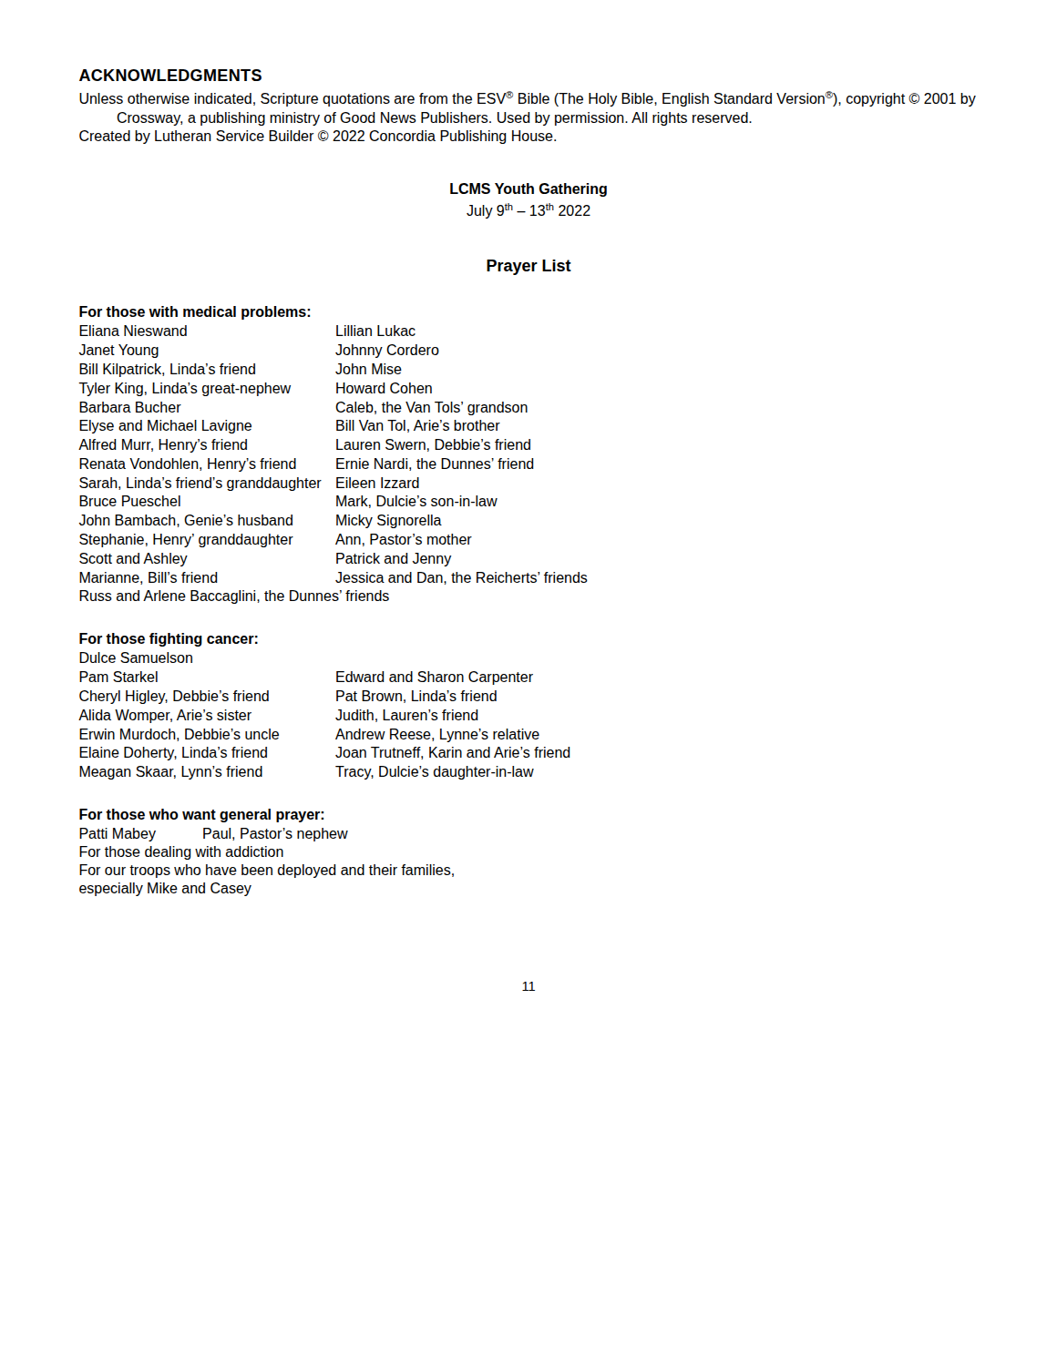ACKNOWLEDGMENTS
Unless otherwise indicated, Scripture quotations are from the ESV® Bible (The Holy Bible, English Standard Version®), copyright © 2001 by Crossway, a publishing ministry of Good News Publishers. Used by permission. All rights reserved.
Created by Lutheran Service Builder © 2022 Concordia Publishing House.
LCMS Youth Gathering
July 9th – 13th 2022
Prayer List
For those with medical problems:
| Eliana Nieswand | Lillian Lukac |
| Janet Young | Johnny Cordero |
| Bill Kilpatrick, Linda’s friend | John Mise |
| Tyler King, Linda’s great-nephew | Howard Cohen |
| Barbara Bucher | Caleb, the Van Tols’ grandson |
| Elyse and Michael Lavigne | Bill Van Tol, Arie’s brother |
| Alfred Murr, Henry’s friend | Lauren Swern, Debbie’s friend |
| Renata Vondohlen, Henry’s friend | Ernie Nardi, the Dunnes’ friend |
| Sarah, Linda’s friend’s granddaughter | Eileen Izzard |
| Bruce Pueschel | Mark, Dulcie’s son-in-law |
| John Bambach, Genie’s husband | Micky Signorella |
| Stephanie, Henry’ granddaughter | Ann, Pastor’s mother |
| Scott and Ashley | Patrick and Jenny |
| Marianne, Bill’s friend | Jessica and Dan, the Reicherts’ friends |
| Russ and Arlene Baccaglini, the Dunnes’ friends |
For those fighting cancer:
| Dulce Samuelson |
| Pam Starkel | Edward and Sharon Carpenter |
| Cheryl Higley, Debbie’s friend | Pat Brown, Linda’s friend |
| Alida Womper, Arie’s sister | Judith, Lauren’s friend |
| Erwin Murdoch, Debbie’s uncle | Andrew Reese, Lynne’s relative |
| Elaine Doherty, Linda’s friend | Joan Trutneff, Karin and Arie’s friend |
| Meagan Skaar, Lynn’s friend | Tracy, Dulcie’s daughter-in-law |
For those who want general prayer:
Patti Mabey Paul, Pastor’s nephew
For those dealing with addiction
For our troops who have been deployed and their families,
especially Mike and Casey
11